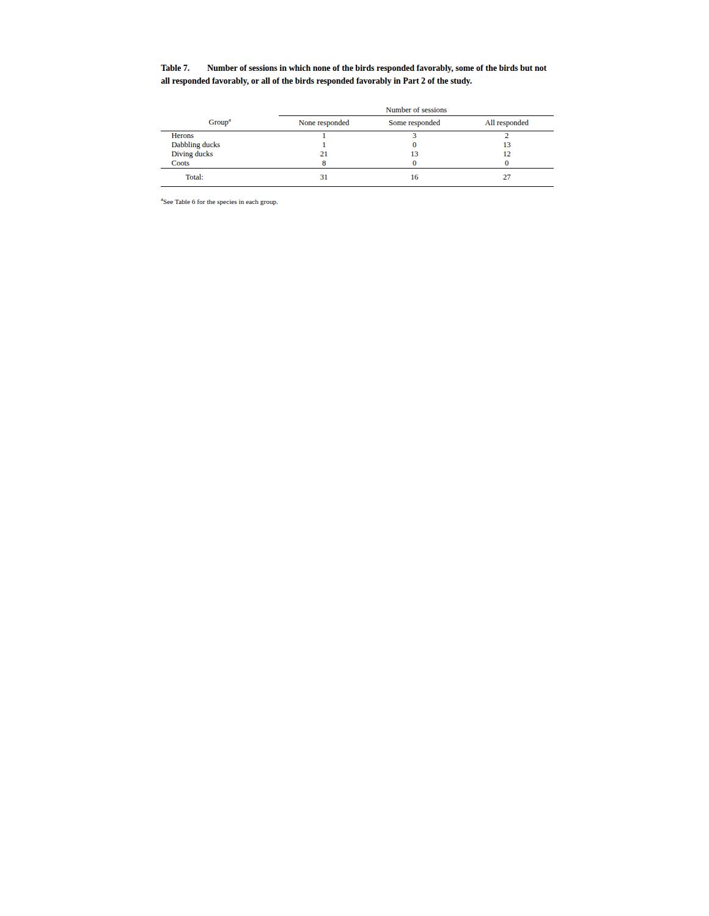Table 7. Number of sessions in which none of the birds responded favorably, some of the birds but not all responded favorably, or all of the birds responded favorably in Part 2 of the study.
| | Number of sessions |
| --- | --- |
| Group a | None responded | Some responded | All responded |
| Herons | 1 | 3 | 2 |
| Dabbling ducks | 1 | 0 | 13 |
| Diving ducks | 21 | 13 | 12 |
| Coots | 8 | 0 | 0 |
| Total: | 31 | 16 | 27 |
a See Table 6 for the species in each group.